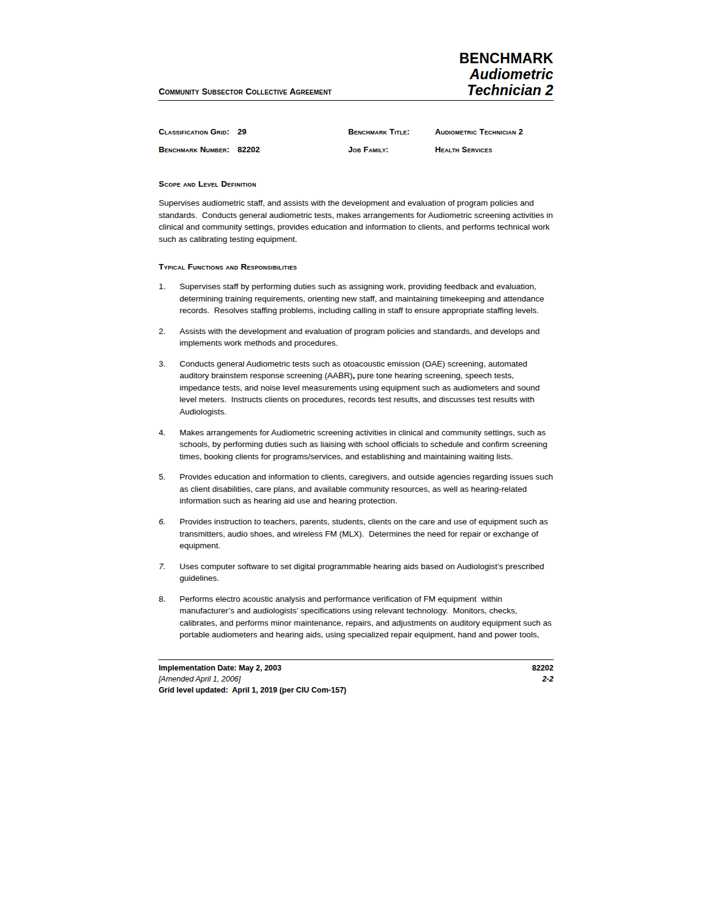Community Subsector Collective Agreement
BENCHMARK
Audiometric
Technician 2
| Classification Grid: | 29 | Benchmark Title: | Audiometric Technician 2 |
| Benchmark Number: | 82202 | Job Family: | Health Services |
Scope and Level Definition
Supervises audiometric staff, and assists with the development and evaluation of program policies and standards. Conducts general audiometric tests, makes arrangements for Audiometric screening activities in clinical and community settings, provides education and information to clients, and performs technical work such as calibrating testing equipment.
Typical Functions and Responsibilities
1. Supervises staff by performing duties such as assigning work, providing feedback and evaluation, determining training requirements, orienting new staff, and maintaining timekeeping and attendance records. Resolves staffing problems, including calling in staff to ensure appropriate staffing levels.
2. Assists with the development and evaluation of program policies and standards, and develops and implements work methods and procedures.
3. Conducts general Audiometric tests such as otoacoustic emission (OAE) screening, automated auditory brainstem response screening (AABR), pure tone hearing screening, speech tests, impedance tests, and noise level measurements using equipment such as audiometers and sound level meters. Instructs clients on procedures, records test results, and discusses test results with Audiologists.
4. Makes arrangements for Audiometric screening activities in clinical and community settings, such as schools, by performing duties such as liaising with school officials to schedule and confirm screening times, booking clients for programs/services, and establishing and maintaining waiting lists.
5. Provides education and information to clients, caregivers, and outside agencies regarding issues such as client disabilities, care plans, and available community resources, as well as hearing-related information such as hearing aid use and hearing protection.
6. Provides instruction to teachers, parents, students, clients on the care and use of equipment such as transmitters, audio shoes, and wireless FM (MLX). Determines the need for repair or exchange of equipment.
7. Uses computer software to set digital programmable hearing aids based on Audiologist’s prescribed guidelines.
8. Performs electro acoustic analysis and performance verification of FM equipment within manufacturer’s and audiologists’ specifications using relevant technology. Monitors, checks, calibrates, and performs minor maintenance, repairs, and adjustments on auditory equipment such as portable audiometers and hearing aids, using specialized repair equipment, hand and power tools,
Implementation Date: May 2, 2003
82202
[Amended April 1, 2006]
2-2
Grid level updated: April 1, 2019 (per CIU Com-157)